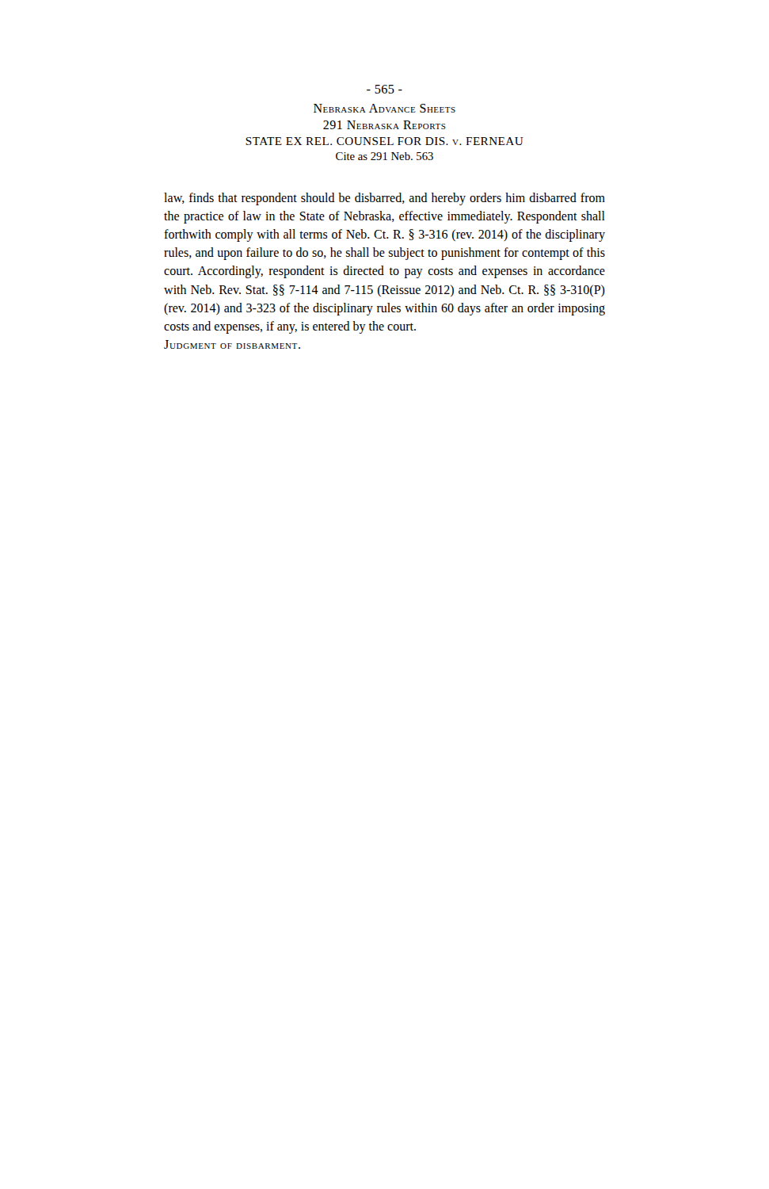- 565 -
Nebraska Advance Sheets
291 Nebraska Reports
STATE EX REL. COUNSEL FOR DIS. v. FERNEAU
Cite as 291 Neb. 563
law, finds that respondent should be disbarred, and hereby orders him disbarred from the practice of law in the State of Nebraska, effective immediately. Respondent shall forthwith comply with all terms of Neb. Ct. R. § 3-316 (rev. 2014) of the disciplinary rules, and upon failure to do so, he shall be subject to punishment for contempt of this court. Accordingly, respondent is directed to pay costs and expenses in accordance with Neb. Rev. Stat. §§ 7-114 and 7-115 (Reissue 2012) and Neb. Ct. R. §§ 3-310(P) (rev. 2014) and 3-323 of the disciplinary rules within 60 days after an order imposing costs and expenses, if any, is entered by the court.
Judgment of disbarment.